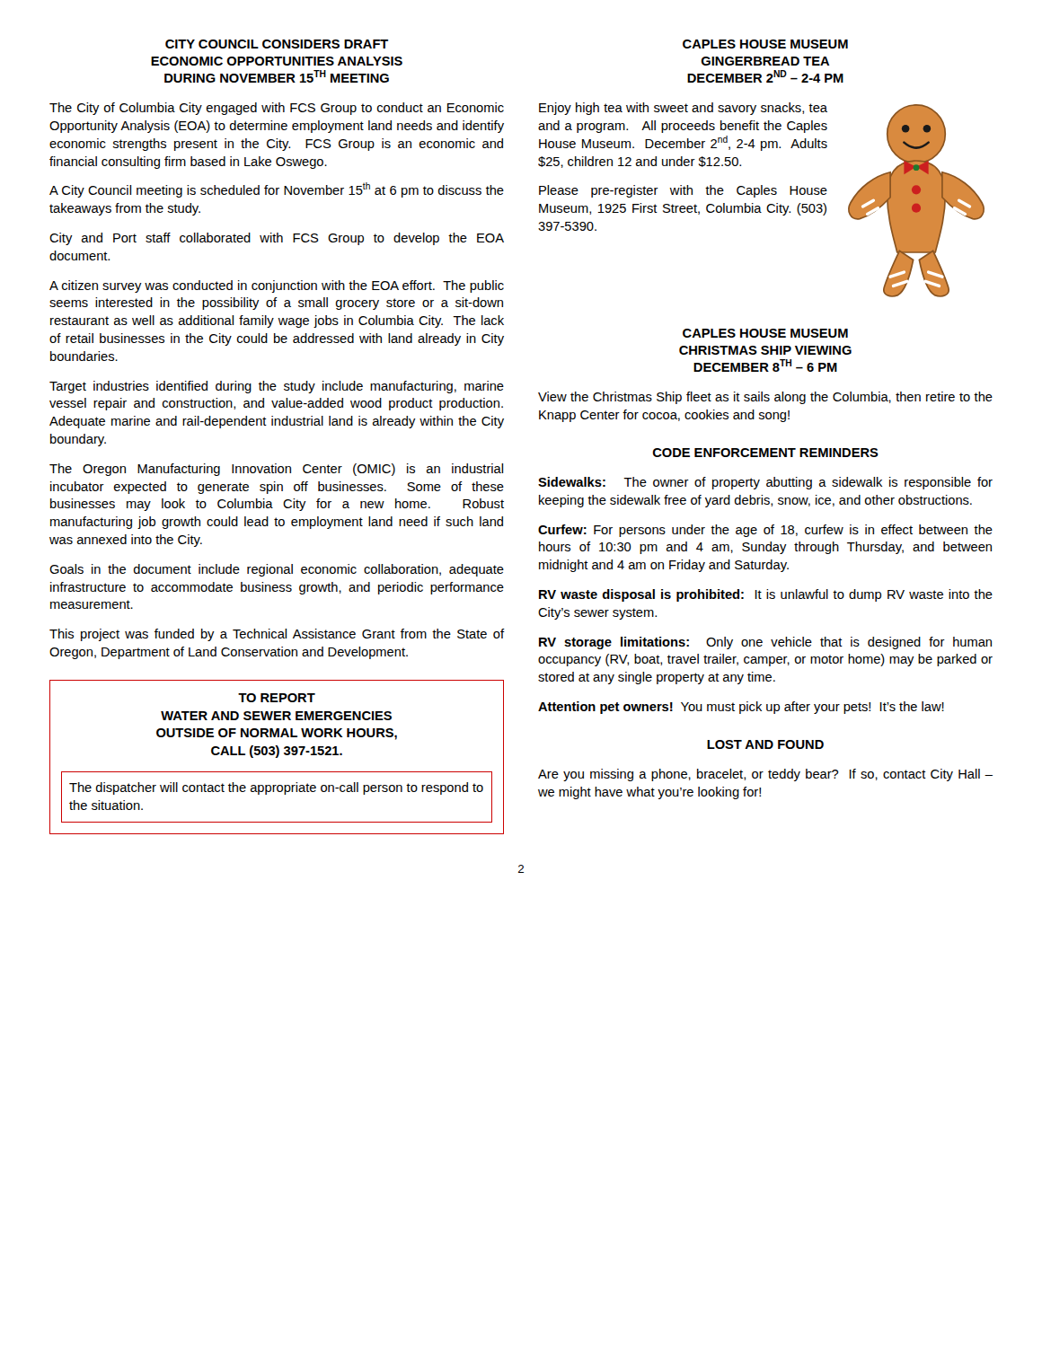City Council Considers Draft
Economic Opportunities Analysis
During November 15th Meeting
The City of Columbia City engaged with FCS Group to conduct an Economic Opportunity Analysis (EOA) to determine employment land needs and identify economic strengths present in the City. FCS Group is an economic and financial consulting firm based in Lake Oswego.
A City Council meeting is scheduled for November 15th at 6 pm to discuss the takeaways from the study.
City and Port staff collaborated with FCS Group to develop the EOA document.
A citizen survey was conducted in conjunction with the EOA effort. The public seems interested in the possibility of a small grocery store or a sit-down restaurant as well as additional family wage jobs in Columbia City. The lack of retail businesses in the City could be addressed with land already in City boundaries.
Target industries identified during the study include manufacturing, marine vessel repair and construction, and value-added wood product production. Adequate marine and rail-dependent industrial land is already within the City boundary.
The Oregon Manufacturing Innovation Center (OMIC) is an industrial incubator expected to generate spin off businesses. Some of these businesses may look to Columbia City for a new home. Robust manufacturing job growth could lead to employment land need if such land was annexed into the City.
Goals in the document include regional economic collaboration, adequate infrastructure to accommodate business growth, and periodic performance measurement.
This project was funded by a Technical Assistance Grant from the State of Oregon, Department of Land Conservation and Development.
To Report
Water and Sewer Emergencies
Outside of Normal Work Hours,
Call (503) 397-1521.
The dispatcher will contact the appropriate on-call person to respond to the situation.
Caples House Museum
Gingerbread Tea
December 2nd – 2-4 PM
Enjoy high tea with sweet and savory snacks, tea and a program. All proceeds benefit the Caples House Museum. December 2nd, 2-4 pm. Adults $25, children 12 and under $12.50.
Please pre-register with the Caples House Museum, 1925 First Street, Columbia City. (503) 397-5390.
Caples House Museum
Christmas Ship Viewing
December 8th – 6 PM
View the Christmas Ship fleet as it sails along the Columbia, then retire to the Knapp Center for cocoa, cookies and song!
Code Enforcement Reminders
Sidewalks: The owner of property abutting a sidewalk is responsible for keeping the sidewalk free of yard debris, snow, ice, and other obstructions.
Curfew: For persons under the age of 18, curfew is in effect between the hours of 10:30 pm and 4 am, Sunday through Thursday, and between midnight and 4 am on Friday and Saturday.
RV waste disposal is prohibited: It is unlawful to dump RV waste into the City’s sewer system.
RV storage limitations: Only one vehicle that is designed for human occupancy (RV, boat, travel trailer, camper, or motor home) may be parked or stored at any single property at any time.
Attention pet owners! You must pick up after your pets! It’s the law!
Lost and Found
Are you missing a phone, bracelet, or teddy bear? If so, contact City Hall – we might have what you’re looking for!
2